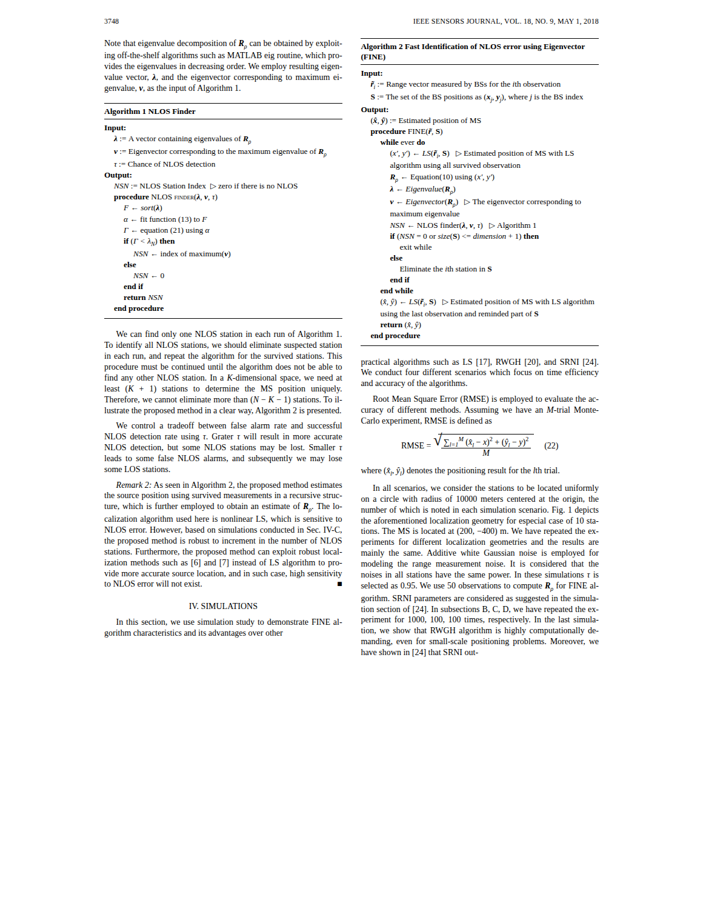3748
IEEE SENSORS JOURNAL, VOL. 18, NO. 9, MAY 1, 2018
Note that eigenvalue decomposition of Rρ can be obtained by exploiting off-the-shelf algorithms such as MATLAB eig routine, which provides the eigenvalues in decreasing order. We employ resulting eigenvalue vector, λ, and the eigenvector corresponding to maximum eigenvalue, v, as the input of Algorithm 1.
Algorithm 1 NLOS Finder
Input:
λ := A vector containing eigenvalues of Rρ
v := Eigenvector corresponding to the maximum eigenvalue of Rρ
τ := Chance of NLOS detection
Output:
NSN := NLOS Station Index zero if there is no NLOS
procedure NLOS finder(λ, v, τ)
F ← sort(λ)
α ← fit function (13) to F
Γ ← equation (21) using α
if (Γ < λN) then
NSN ← index of maximum(v)
else
NSN ← 0
end if
return NSN
end procedure
We can find only one NLOS station in each run of Algorithm 1. To identify all NLOS stations, we should eliminate suspected station in each run, and repeat the algorithm for the survived stations. This procedure must be continued until the algorithm does not be able to find any other NLOS station. In a K-dimensional space, we need at least (K + 1) stations to determine the MS position uniquely. Therefore, we cannot eliminate more than (N − K − 1) stations. To illustrate the proposed method in a clear way, Algorithm 2 is presented.
We control a tradeoff between false alarm rate and successful NLOS detection rate using τ. Grater τ will result in more accurate NLOS detection, but some NLOS stations may be lost. Smaller τ leads to some false NLOS alarms, and subsequently we may lose some LOS stations.
Remark 2: As seen in Algorithm 2, the proposed method estimates the source position using survived measurements in a recursive structure, which is further employed to obtain an estimate of Rρ. The localization algorithm used here is nonlinear LS, which is sensitive to NLOS error. However, based on simulations conducted in Sec. IV-C, the proposed method is robust to increment in the number of NLOS stations. Furthermore, the proposed method can exploit robust localization methods such as [6] and [7] instead of LS algorithm to provide more accurate source location, and in such case, high sensitivity to NLOS error will not exist. ■
IV. Simulations
In this section, we use simulation study to demonstrate FINE algorithm characteristics and its advantages over other
Algorithm 2 Fast Identification of NLOS error using Eigenvector (FINE)
Input:
r̃i := Range vector measured by BSs for the ith observation
S := The set of the BS positions as (xj, yj), where j is the BS index
Output:
(x̂, ŷ) := Estimated position of MS
procedure FINE(r̃, S)
while ever do
(x′, y′) ← LS(r̃i, S) Estimated position of MS with LS algorithm using all survived observation
Rρ ← Equation(10) using (x′, y′)
λ ← Eigenvalue(Rρ)
v ← Eigenvector(Rρ) The eigenvector corresponding to maximum eigenvalue
NSN ← NLOS finder(λ, v, τ) Algorithm 1
if (NSN = 0 or size(S) <= dimension + 1) then
exit while
else
Eliminate the ith station in S
end if
end while
(x̂, ŷ) ← LS(r̃i, S) Estimated position of MS with LS algorithm using the last observation and reminded part of S
return (x̂, ŷ)
end procedure
practical algorithms such as LS [17], RWGH [20], and SRNI [24]. We conduct four different scenarios which focus on time efficiency and accuracy of the algorithms.
Root Mean Square Error (RMSE) is employed to evaluate the accuracy of different methods. Assuming we have an M-trial Monte-Carlo experiment, RMSE is defined as
RMSE = ∑l=1M (x̂l − x)2 + (ŷl − y)2 M
(22)
where (x̂l, ŷl) denotes the positioning result for the lth trial.
In all scenarios, we consider the stations to be located uniformly on a circle with radius of 10000 meters centered at the origin, the number of which is noted in each simulation scenario. Fig. 1 depicts the aforementioned localization geometry for especial case of 10 stations. The MS is located at (200, −400) m. We have repeated the experiments for different localization geometries and the results are mainly the same. Additive white Gaussian noise is employed for modeling the range measurement noise. It is considered that the noises in all stations have the same power. In these simulations τ is selected as 0.95. We use 50 observations to compute Rρ for FINE algorithm. SRNI parameters are considered as suggested in the simulation section of [24]. In subsections B, C, D, we have repeated the experiment for 1000, 100, 100 times, respectively. In the last simulation, we show that RWGH algorithm is highly computationally demanding, even for small-scale positioning problems. Moreover, we have shown in [24] that SRNI out-